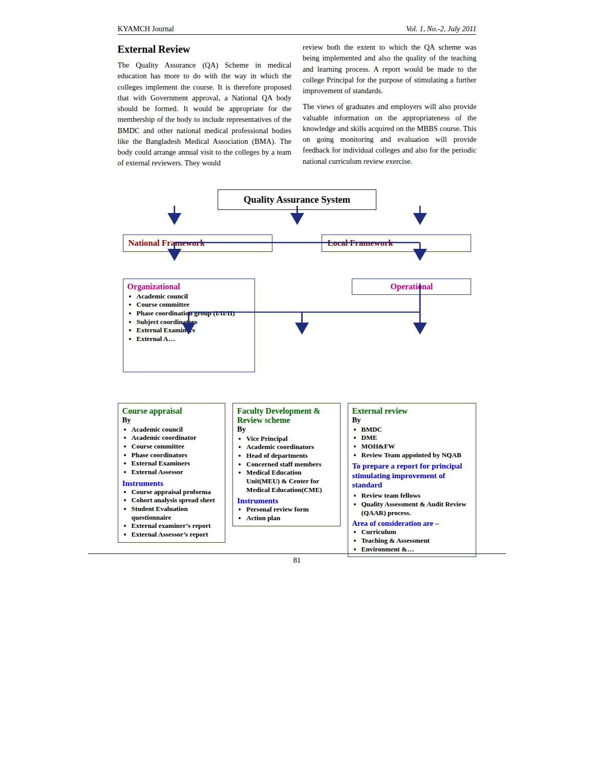KYAMCH Journal Vol. 1, No.-2, July 2011
External Review
The Quality Assurance (QA) Scheme in medical education has more to do with the way in which the colleges implement the course. It is therefore proposed that with Government approval, a National QA body should be formed. It would be appropriate for the membership of the body to include representatives of the BMDC and other national medical professional bodies like the Bangladesh Medical Association (BMA). The body could arrange annual visit to the colleges by a team of external reviewers. They would
review both the extent to which the QA scheme was being implemented and also the quality of the teaching and learning process. A report would be made to the college Principal for the purpose of stimulating a further improvement of standards.
The views of graduates and employers will also provide valuable information on the appropriateness of the knowledge and skills acquired on the MBBS course. This on going monitoring and evaluation will provide feedback for individual colleges and also for the periodic national curriculum review exercise.
Quality Assurance System
National Framework
Local Framework
Organizational
Academic council
Course committee
Phase coordination group (I/II/II)
Subject coordinators
External Examiners
External A…
Operational
Course appraisal
By
Academic council
Academic coordinator
Course committee
Phase coordinators
External Examiners
External Assessor
Instruments
Course appraisal proforma
Cohort analysis spread sheet
Student Evaluation questionnaire
External examiner’s report
External Assessor’s report
Faculty Development & Review scheme
By
Vice Principal
Academic coordinators
Head of departments
Concerned staff members
Medical Education Unit(MEU) & Center for Medical Education(CME)
Instruments
Personal review form
Action plan
External review
By
BMDC
DME
MOH&FW
Review Team appointed by NQAB
To prepare a report for principal stimulating improvement of standard
Review team fellows
Quality Assessment & Audit Review (QAAR) process.
Area of consideration are –
Curriculum
Teaching & Assessment
Environment &…
81